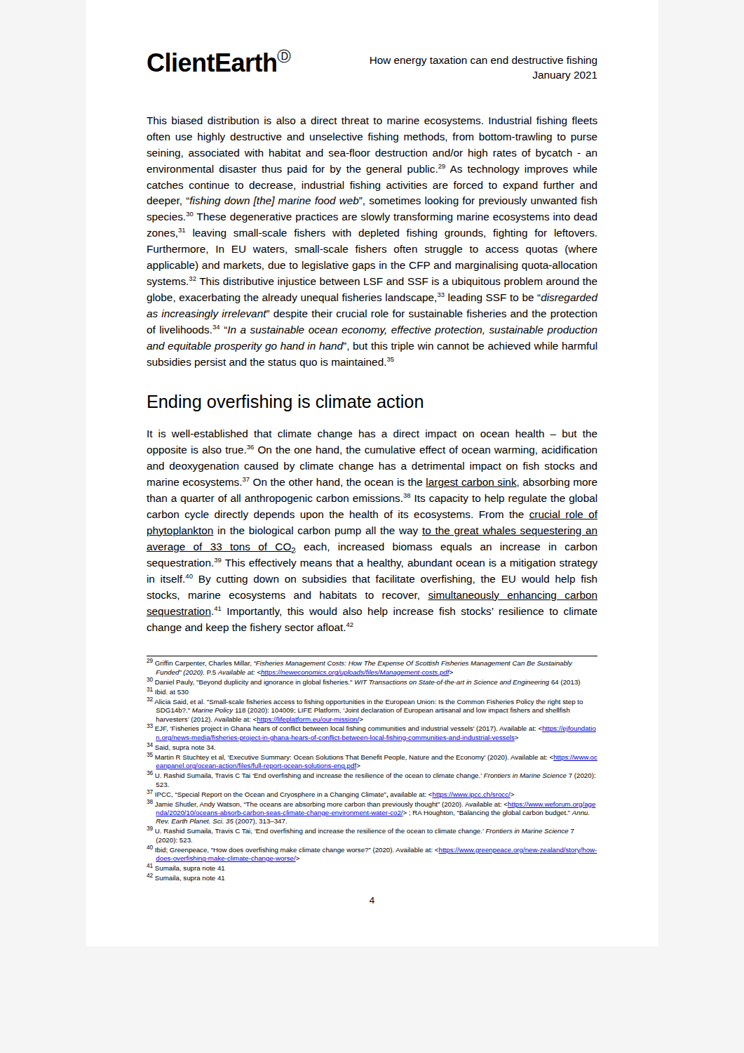ClientEarthⒹ
How energy taxation can end destructive fishing
January 2021
This biased distribution is also a direct threat to marine ecosystems. Industrial fishing fleets often use highly destructive and unselective fishing methods, from bottom-trawling to purse seining, associated with habitat and sea-floor destruction and/or high rates of bycatch - an environmental disaster thus paid for by the general public.29 As technology improves while catches continue to decrease, industrial fishing activities are forced to expand further and deeper, “fishing down [the] marine food web”, sometimes looking for previously unwanted fish species.30 These degenerative practices are slowly transforming marine ecosystems into dead zones,31 leaving small-scale fishers with depleted fishing grounds, fighting for leftovers. Furthermore, In EU waters, small-scale fishers often struggle to access quotas (where applicable) and markets, due to legislative gaps in the CFP and marginalising quota-allocation systems.32 This distributive injustice between LSF and SSF is a ubiquitous problem around the globe, exacerbating the already unequal fisheries landscape,33 leading SSF to be “disregarded as increasingly irrelevant” despite their crucial role for sustainable fisheries and the protection of livelihoods.34 “In a sustainable ocean economy, effective protection, sustainable production and equitable prosperity go hand in hand”, but this triple win cannot be achieved while harmful subsidies persist and the status quo is maintained.35
Ending overfishing is climate action
It is well-established that climate change has a direct impact on ocean health – but the opposite is also true.36 On the one hand, the cumulative effect of ocean warming, acidification and deoxygenation caused by climate change has a detrimental impact on fish stocks and marine ecosystems.37 On the other hand, the ocean is the largest carbon sink, absorbing more than a quarter of all anthropogenic carbon emissions.38 Its capacity to help regulate the global carbon cycle directly depends upon the health of its ecosystems. From the crucial role of phytoplankton in the biological carbon pump all the way to the great whales sequestering an average of 33 tons of CO2 each, increased biomass equals an increase in carbon sequestration.39 This effectively means that a healthy, abundant ocean is a mitigation strategy in itself.40 By cutting down on subsidies that facilitate overfishing, the EU would help fish stocks, marine ecosystems and habitats to recover, simultaneously enhancing carbon sequestration.41 Importantly, this would also help increase fish stocks’ resilience to climate change and keep the fishery sector afloat.42
29 Griffin Carpenter, Charles Millar, “Fisheries Management Costs: How The Expense Of Scottish Fisheries Management Can Be Sustainably Funded” (2020). P.5 Available at: <https://neweconomics.org/uploads/files/Management-costs.pdf>
30 Daniel Pauly, "Beyond duplicity and ignorance in global fisheries." WIT Transactions on State-of-the-art in Science and Engineering 64 (2013)
31 Ibid. at 530
32 Alicia Said, et al. "Small-scale fisheries access to fishing opportunities in the European Union: Is the Common Fisheries Policy the right step to SDG14b?." Marine Policy 118 (2020): 104009; LIFE Platform, ‘Joint declaration of European artisanal and low impact fishers and shellfish harvesters’ (2012). Available at: <https://lifeplatform.eu/our-mission/>
33 EJF, ‘Fisheries project in Ghana hears of conflict between local fishing communities and industrial vessels’ (2017). Available at: <https://ejfoundation.org/news-media/fisheries-project-in-ghana-hears-of-conflict-between-local-fishing-communities-and-industrial-vessels>
34 Said, supra note 34.
35 Martin R Stuchtey et al, ‘Executive Summary: Ocean Solutions That Benefit People, Nature and the Economy’ (2020). Available at: <https://www.oceanpanel.org/ocean-action/files/full-report-ocean-solutions-eng.pdf>
36 U. Rashid Sumaila, Travis C Tai ‘End overfishing and increase the resilience of the ocean to climate change.’ Frontiers in Marine Science 7 (2020): 523.
37 IPCC, “Special Report on the Ocean and Cryosphere in a Changing Climate”, available at: <https://www.ipcc.ch/srocc/>
38 Jamie Shutler, Andy Watson, “The oceans are absorbing more carbon than previously thought” (2020). Available at: <https://www.weforum.org/agenda/2020/10/oceans-absorb-carbon-seas-climate-change-environment-water-co2/> ; RA Houghton, “Balancing the global carbon budget.” Annu. Rev. Earth Planet. Sci. 35 (2007), 313–347.
39 U. Rashid Sumaila, Travis C Tai, ‘End overfishing and increase the resilience of the ocean to climate change.’ Frontiers in Marine Science 7 (2020): 523.
40 Ibid; Greenpeace, “How does overfishing make climate change worse?” (2020). Available at: <https://www.greenpeace.org/new-zealand/story/how-does-overfishing-make-climate-change-worse/>
41 Sumaila, supra note 41
42 Sumaila, supra note 41
4